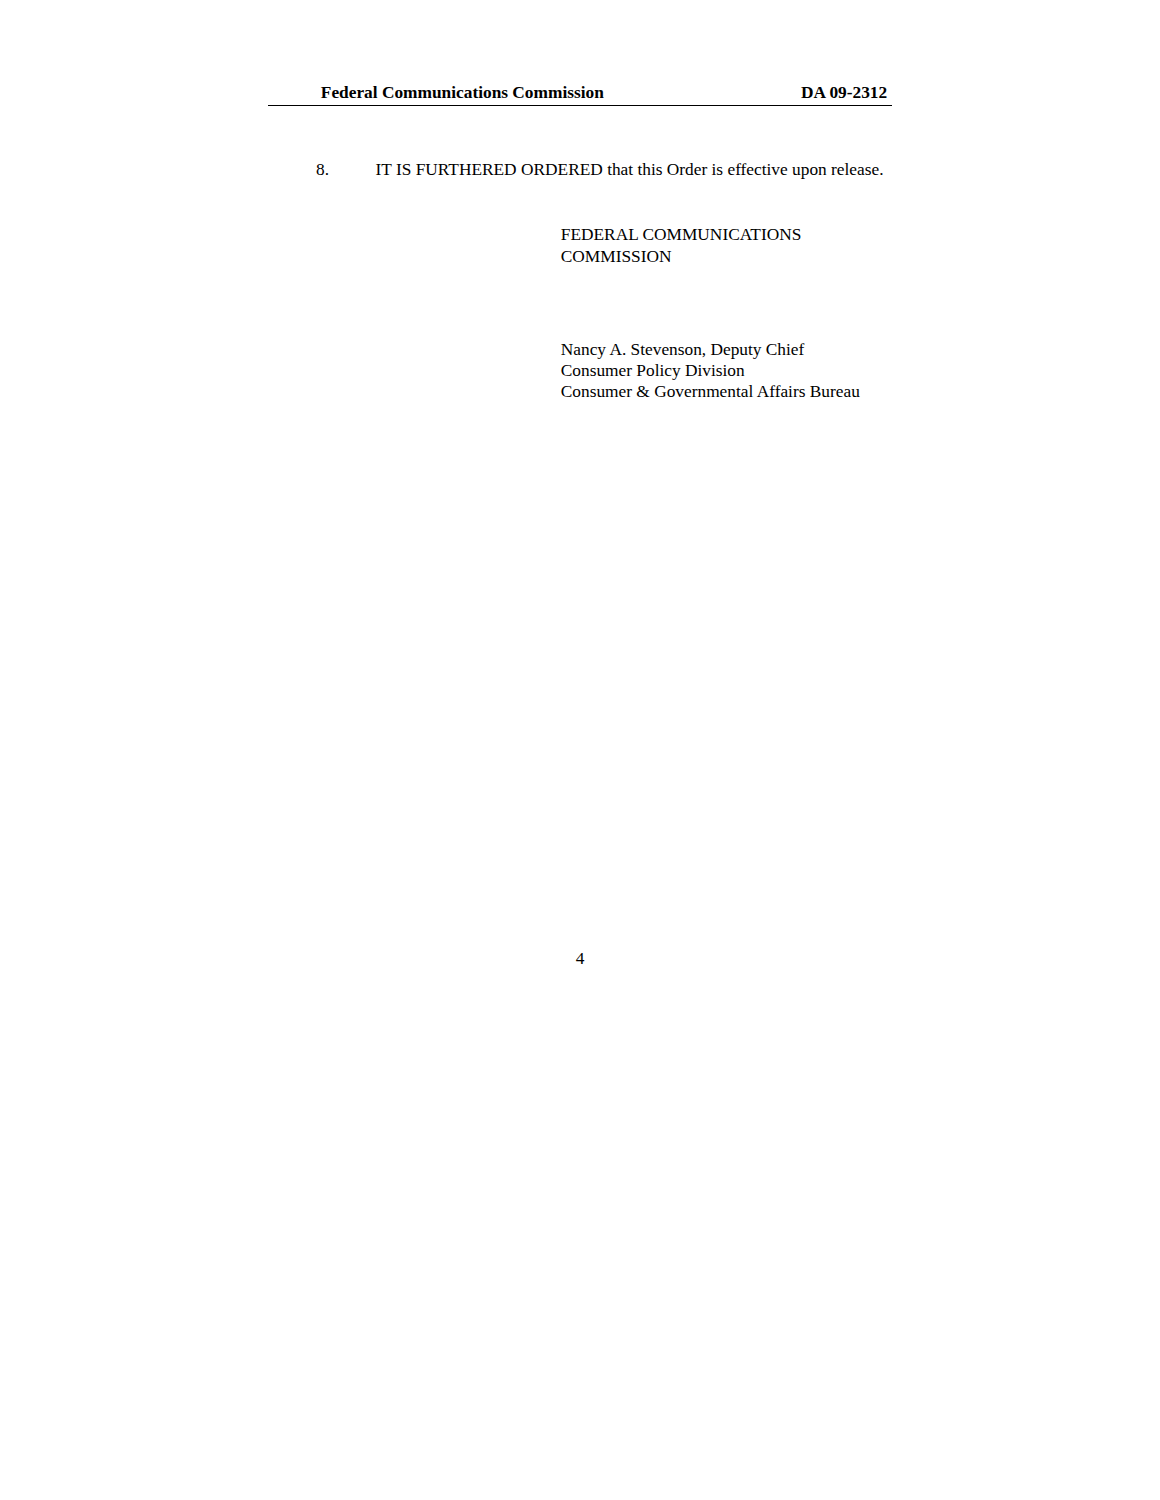Federal Communications Commission DA 09-2312
8. IT IS FURTHERED ORDERED that this Order is effective upon release.
FEDERAL COMMUNICATIONS COMMISSION
Nancy A. Stevenson, Deputy Chief
Consumer Policy Division
Consumer & Governmental Affairs Bureau
4